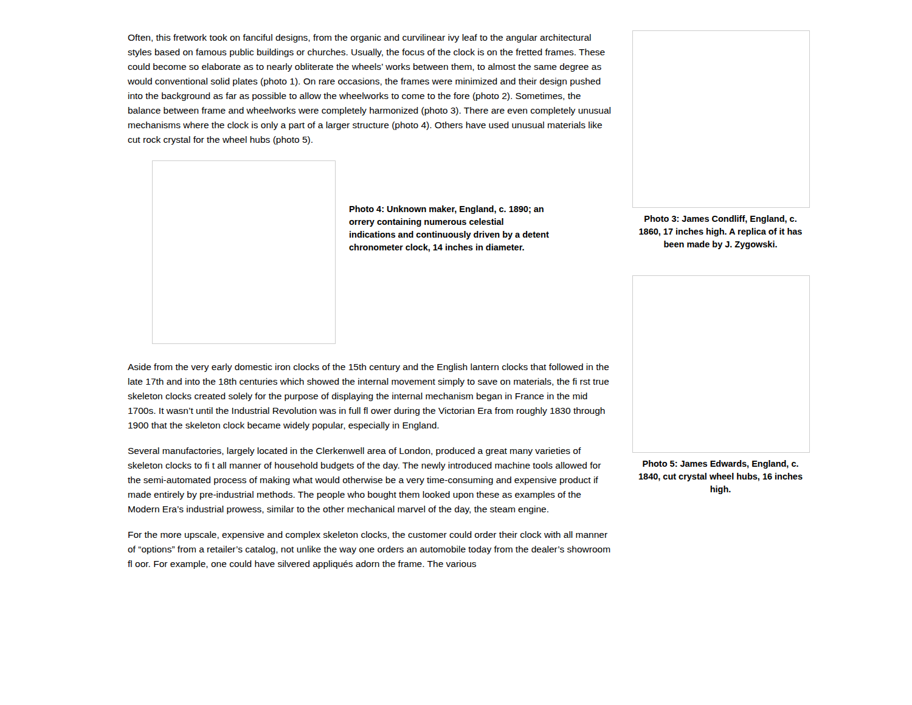Often, this fretwork took on fanciful designs, from the organic and curvilinear ivy leaf to the angular architectural styles based on famous public buildings or churches. Usually, the focus of the clock is on the fretted frames. These could become so elaborate as to nearly obliterate the wheels’ works between them, to almost the same degree as would conventional solid plates (photo 1). On rare occasions, the frames were minimized and their design pushed into the background as far as possible to allow the wheelworks to come to the fore (photo 2). Sometimes, the balance between frame and wheelworks were completely harmonized (photo 3). There are even completely unusual mechanisms where the clock is only a part of a larger structure (photo 4). Others have used unusual materials like cut rock crystal for the wheel hubs (photo 5).
Photo 4: Unknown maker, England, c. 1890; an orrery containing numerous celestial indications and continuously driven by a detent chronometer clock, 14 inches in diameter.
Aside from the very early domestic iron clocks of the 15th century and the English lantern clocks that followed in the late 17th and into the 18th centuries which showed the internal movement simply to save on materials, the fi rst true skeleton clocks created solely for the purpose of displaying the internal mechanism began in France in the mid 1700s. It wasn’t until the Industrial Revolution was in full fl ower during the Victorian Era from roughly 1830 through 1900 that the skeleton clock became widely popular, especially in England.
Several manufactories, largely located in the Clerkenwell area of London, produced a great many varieties of skeleton clocks to fi t all manner of household budgets of the day. The newly introduced machine tools allowed for the semi-automated process of making what would otherwise be a very time-consuming and expensive product if made entirely by pre-industrial methods. The people who bought them looked upon these as examples of the Modern Era’s industrial prowess, similar to the other mechanical marvel of the day, the steam engine.
For the more upscale, expensive and complex skeleton clocks, the customer could order their clock with all manner of “options” from a retailer’s catalog, not unlike the way one orders an automobile today from the dealer’s showroom fl oor. For example, one could have silvered appliqués adorn the frame. The various
Photo 3: James Condliff, England, c. 1860, 17 inches high. A replica of it has been made by J. Zygowski.
Photo 5: James Edwards, England, c. 1840, cut crystal wheel hubs, 16 inches high.